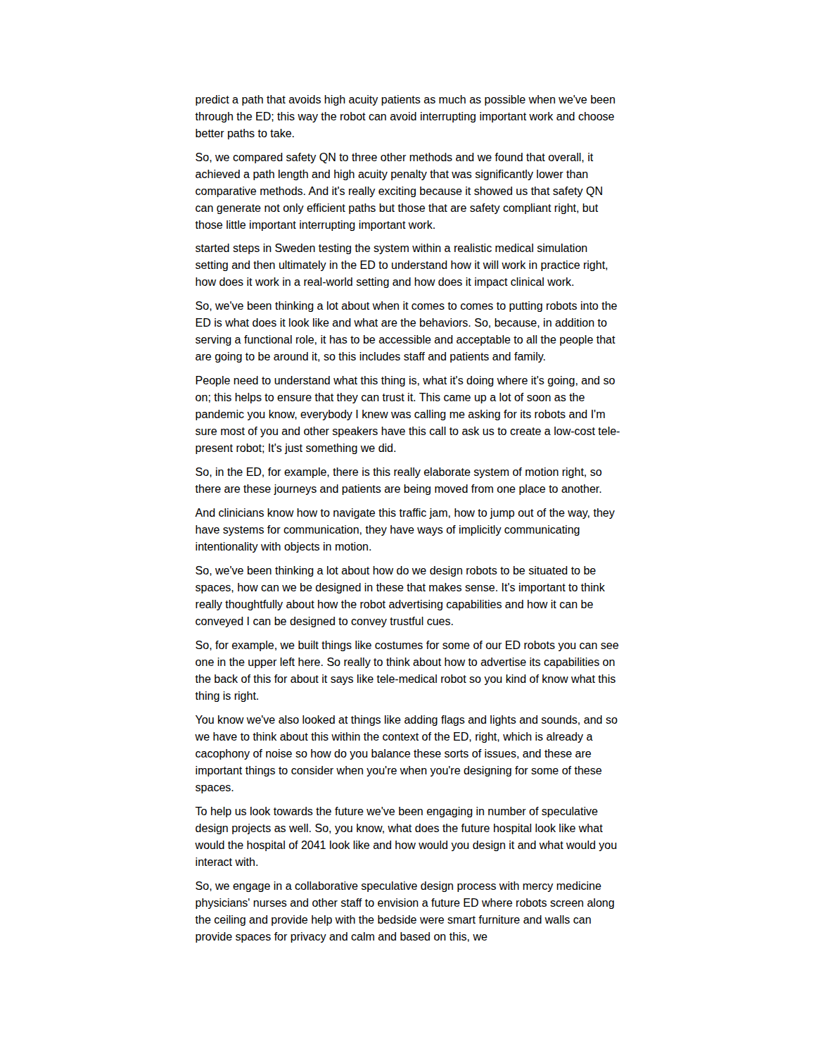predict a path that avoids high acuity patients as much as possible when we've been through the ED; this way the robot can avoid interrupting important work and choose better paths to take.
So, we compared safety QN to three other methods and we found that overall, it achieved a path length and high acuity penalty that was significantly lower than comparative methods. And it's really exciting because it showed us that safety QN can generate not only efficient paths but those that are safety compliant right, but those little important interrupting important work.
started steps in Sweden testing the system within a realistic medical simulation setting and then ultimately in the ED to understand how it will work in practice right, how does it work in a real-world setting and how does it impact clinical work.
So, we've been thinking a lot about when it comes to comes to putting robots into the ED is what does it look like and what are the behaviors. So, because, in addition to serving a functional role, it has to be accessible and acceptable to all the people that are going to be around it, so this includes staff and patients and family.
People need to understand what this thing is, what it's doing where it's going, and so on; this helps to ensure that they can trust it. This came up a lot of soon as the pandemic you know, everybody I knew was calling me asking for its robots and I'm sure most of you and other speakers have this call to ask us to create a low-cost tele-present robot; It's just something we did.
So, in the ED, for example, there is this really elaborate system of motion right, so there are these journeys and patients are being moved from one place to another.
And clinicians know how to navigate this traffic jam, how to jump out of the way, they have systems for communication, they have ways of implicitly communicating intentionality with objects in motion.
So, we've been thinking a lot about how do we design robots to be situated to be spaces, how can we be designed in these that makes sense. It's important to think really thoughtfully about how the robot advertising capabilities and how it can be conveyed I can be designed to convey trustful cues.
So, for example, we built things like costumes for some of our ED robots you can see one in the upper left here. So really to think about how to advertise its capabilities on the back of this for about it says like tele-medical robot so you kind of know what this thing is right.
You know we've also looked at things like adding flags and lights and sounds, and so we have to think about this within the context of the ED, right, which is already a cacophony of noise so how do you balance these sorts of issues, and these are important things to consider when you're when you're designing for some of these spaces.
To help us look towards the future we've been engaging in number of speculative design projects as well. So, you know, what does the future hospital look like what would the hospital of 2041 look like and how would you design it and what would you interact with.
So, we engage in a collaborative speculative design process with mercy medicine physicians' nurses and other staff to envision a future ED where robots screen along the ceiling and provide help with the bedside were smart furniture and walls can provide spaces for privacy and calm and based on this, we